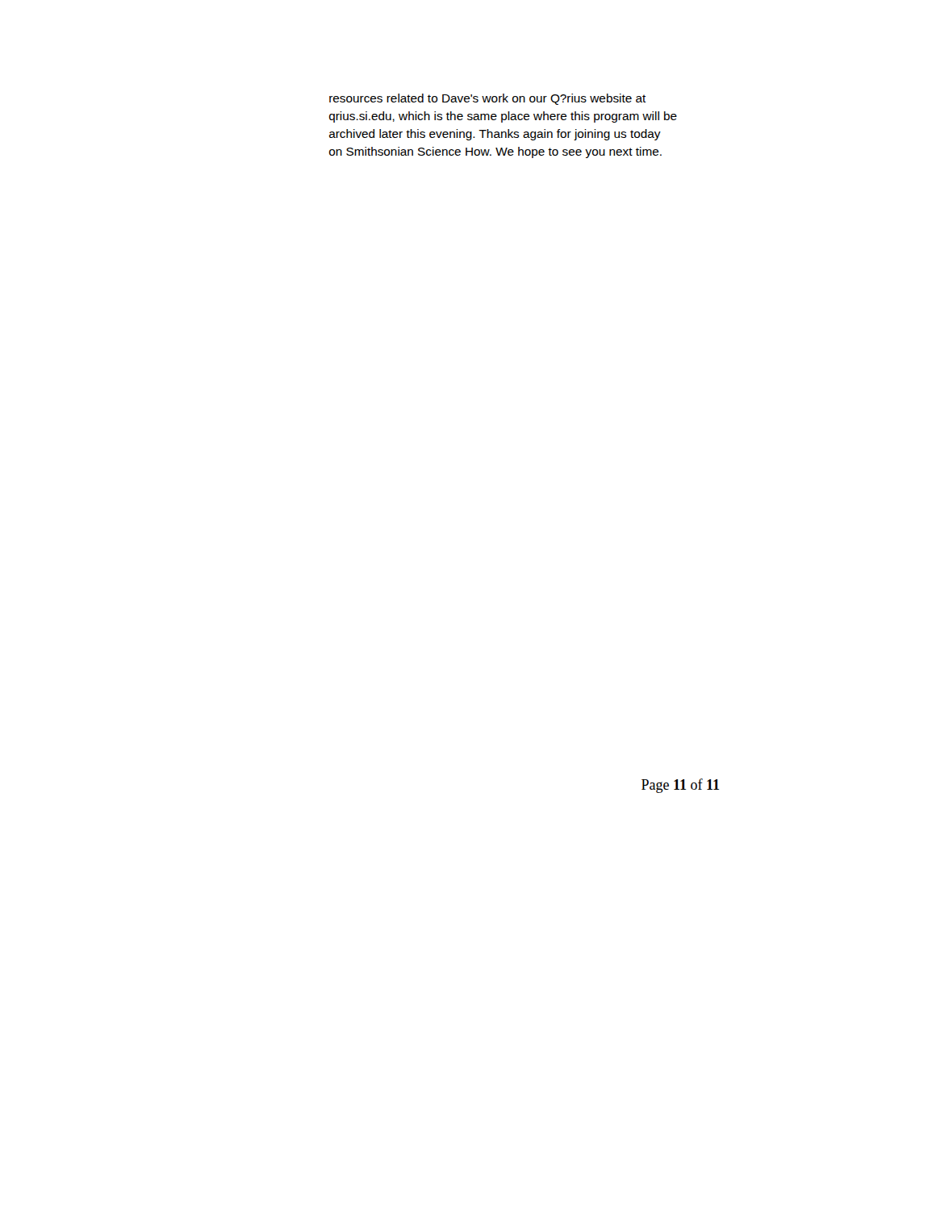resources related to Dave's work on our Q?rius website at qrius.si.edu, which is the same place where this program will be archived later this evening. Thanks again for joining us today on Smithsonian Science How. We hope to see you next time.
Page 11 of 11